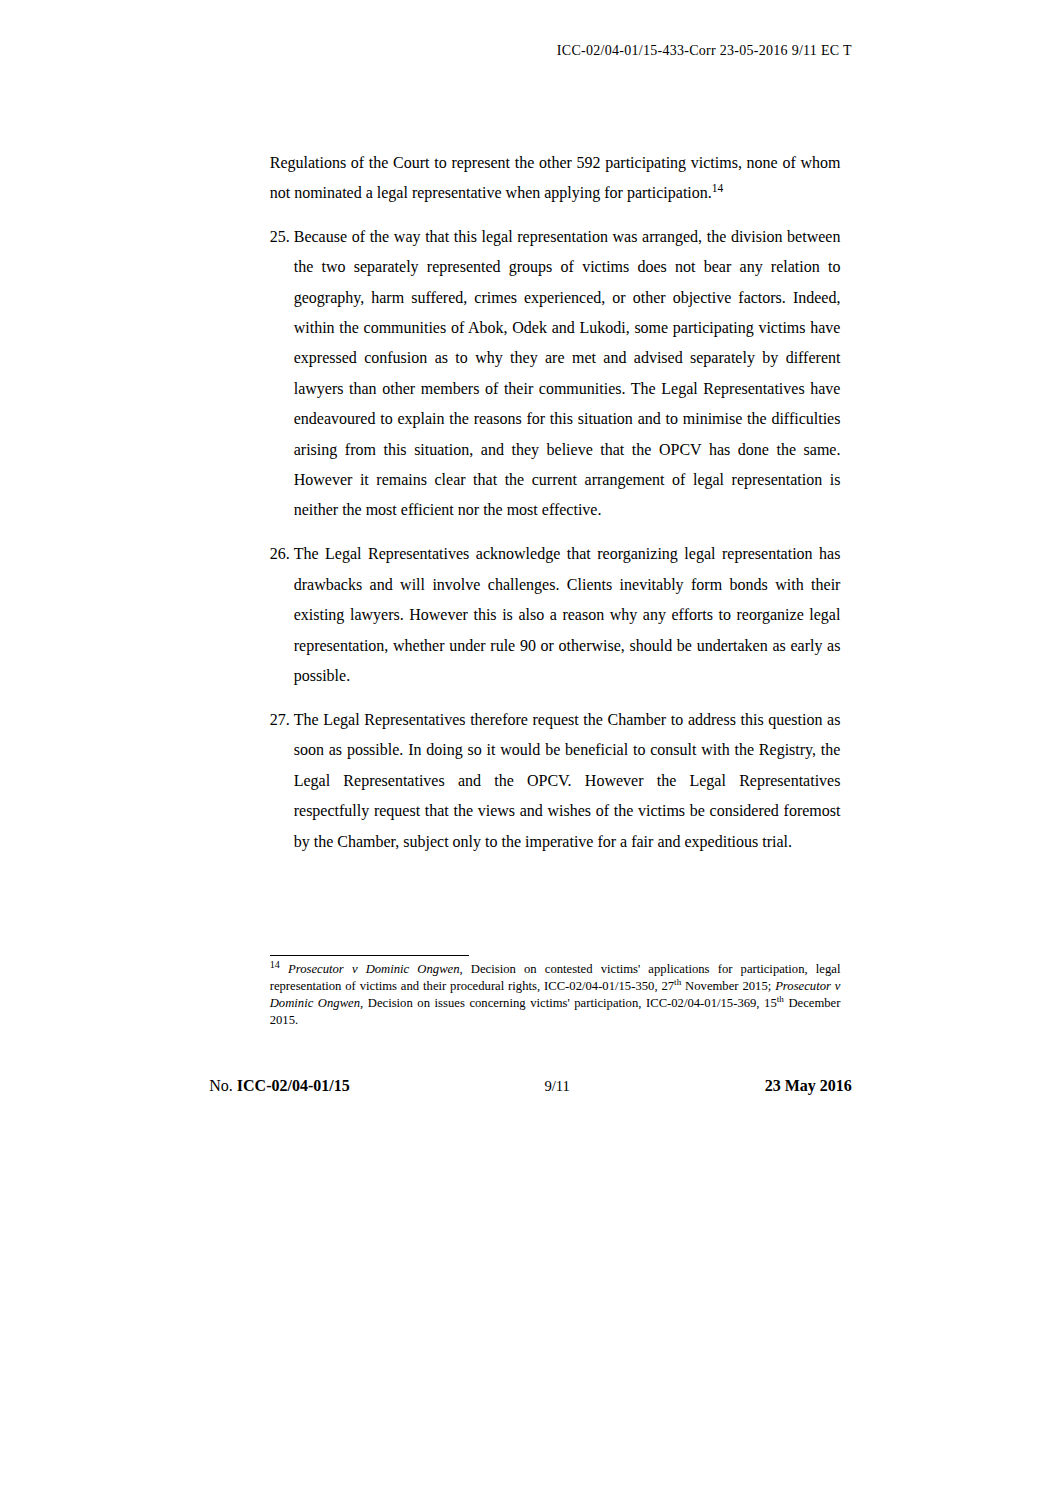ICC-02/04-01/15-433-Corr 23-05-2016 9/11 EC T
Regulations of the Court to represent the other 592 participating victims, none of whom not nominated a legal representative when applying for participation.14
25. Because of the way that this legal representation was arranged, the division between the two separately represented groups of victims does not bear any relation to geography, harm suffered, crimes experienced, or other objective factors. Indeed, within the communities of Abok, Odek and Lukodi, some participating victims have expressed confusion as to why they are met and advised separately by different lawyers than other members of their communities. The Legal Representatives have endeavoured to explain the reasons for this situation and to minimise the difficulties arising from this situation, and they believe that the OPCV has done the same. However it remains clear that the current arrangement of legal representation is neither the most efficient nor the most effective.
26. The Legal Representatives acknowledge that reorganizing legal representation has drawbacks and will involve challenges. Clients inevitably form bonds with their existing lawyers. However this is also a reason why any efforts to reorganize legal representation, whether under rule 90 or otherwise, should be undertaken as early as possible.
27. The Legal Representatives therefore request the Chamber to address this question as soon as possible. In doing so it would be beneficial to consult with the Registry, the Legal Representatives and the OPCV. However the Legal Representatives respectfully request that the views and wishes of the victims be considered foremost by the Chamber, subject only to the imperative for a fair and expeditious trial.
14 Prosecutor v Dominic Ongwen, Decision on contested victims' applications for participation, legal representation of victims and their procedural rights, ICC-02/04-01/15-350, 27th November 2015; Prosecutor v Dominic Ongwen, Decision on issues concerning victims' participation, ICC-02/04-01/15-369, 15th December 2015.
No. ICC-02/04-01/15
9/11
23 May 2016